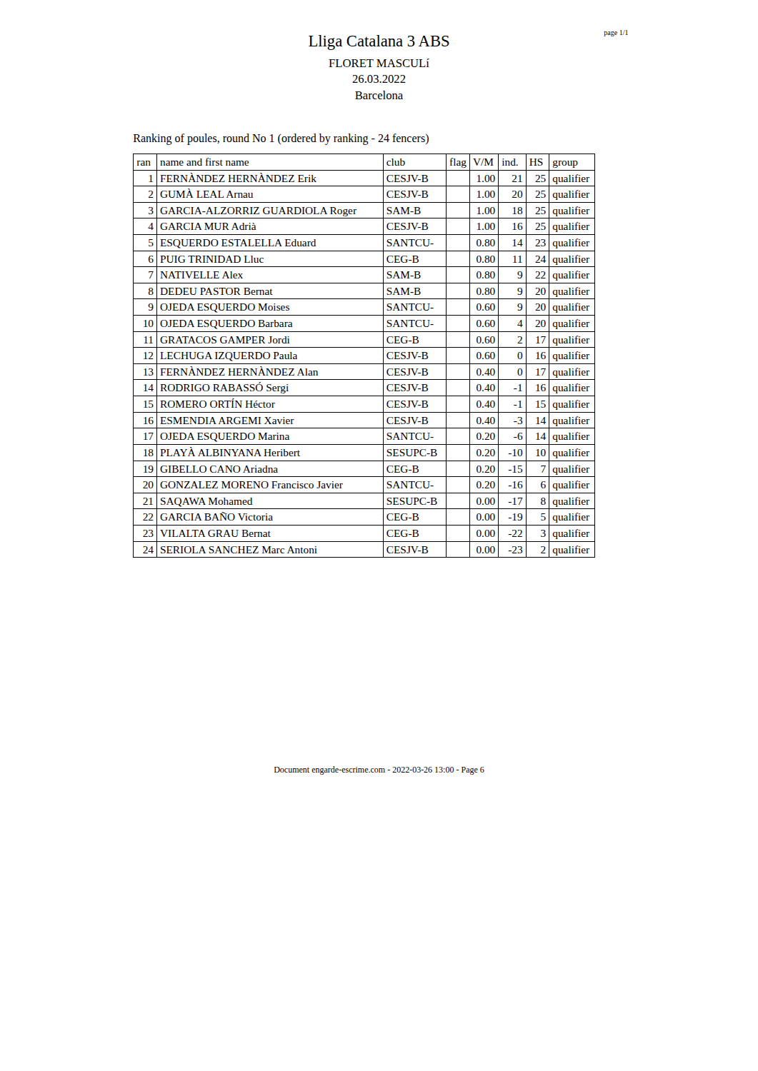page 1/1
Lliga Catalana 3 ABS
FLORET MASCULí
26.03.2022
Barcelona
Ranking of poules, round No 1 (ordered by ranking - 24 fencers)
| ran | name and first name | club | flag | V/M | ind. | HS | group |
| --- | --- | --- | --- | --- | --- | --- | --- |
| 1 | FERNÀNDEZ HERNÀNDEZ Erik | CESJV-B | | 1.00 | 21 | 25 | qualifier |
| 2 | GUMÀ LEAL Arnau | CESJV-B | | 1.00 | 20 | 25 | qualifier |
| 3 | GARCIA-ALZORRIZ GUARDIOLA Roger | SAM-B | | 1.00 | 18 | 25 | qualifier |
| 4 | GARCIA MUR Adrià | CESJV-B | | 1.00 | 16 | 25 | qualifier |
| 5 | ESQUERDO ESTALELLA Eduard | SANTCU- | | 0.80 | 14 | 23 | qualifier |
| 6 | PUIG TRINIDAD Lluc | CEG-B | | 0.80 | 11 | 24 | qualifier |
| 7 | NATIVELLE Alex | SAM-B | | 0.80 | 9 | 22 | qualifier |
| 8 | DEDEU PASTOR Bernat | SAM-B | | 0.80 | 9 | 20 | qualifier |
| 9 | OJEDA ESQUERDO Moises | SANTCU- | | 0.60 | 9 | 20 | qualifier |
| 10 | OJEDA ESQUERDO Barbara | SANTCU- | | 0.60 | 4 | 20 | qualifier |
| 11 | GRATACOS GAMPER Jordi | CEG-B | | 0.60 | 2 | 17 | qualifier |
| 12 | LECHUGA IZQUERDO Paula | CESJV-B | | 0.60 | 0 | 16 | qualifier |
| 13 | FERNÀNDEZ HERNÀNDEZ Alan | CESJV-B | | 0.40 | 0 | 17 | qualifier |
| 14 | RODRIGO RABASSÓ Sergi | CESJV-B | | 0.40 | -1 | 16 | qualifier |
| 15 | ROMERO ORTÍN Héctor | CESJV-B | | 0.40 | -1 | 15 | qualifier |
| 16 | ESMENDIA ARGEMI Xavier | CESJV-B | | 0.40 | -3 | 14 | qualifier |
| 17 | OJEDA ESQUERDO Marina | SANTCU- | | 0.20 | -6 | 14 | qualifier |
| 18 | PLAYÀ ALBINYANA Heribert | SESUPC-B | | 0.20 | -10 | 10 | qualifier |
| 19 | GIBELLO CANO Ariadna | CEG-B | | 0.20 | -15 | 7 | qualifier |
| 20 | GONZALEZ MORENO Francisco Javier | SANTCU- | | 0.20 | -16 | 6 | qualifier |
| 21 | SAQAWA Mohamed | SESUPC-B | | 0.00 | -17 | 8 | qualifier |
| 22 | GARCIA BAÑO Victoria | CEG-B | | 0.00 | -19 | 5 | qualifier |
| 23 | VILALTA GRAU Bernat | CEG-B | | 0.00 | -22 | 3 | qualifier |
| 24 | SERIOLA SANCHEZ Marc Antoni | CESJV-B | | 0.00 | -23 | 2 | qualifier |
Document engarde-escrime.com - 2022-03-26 13:00 - Page 6